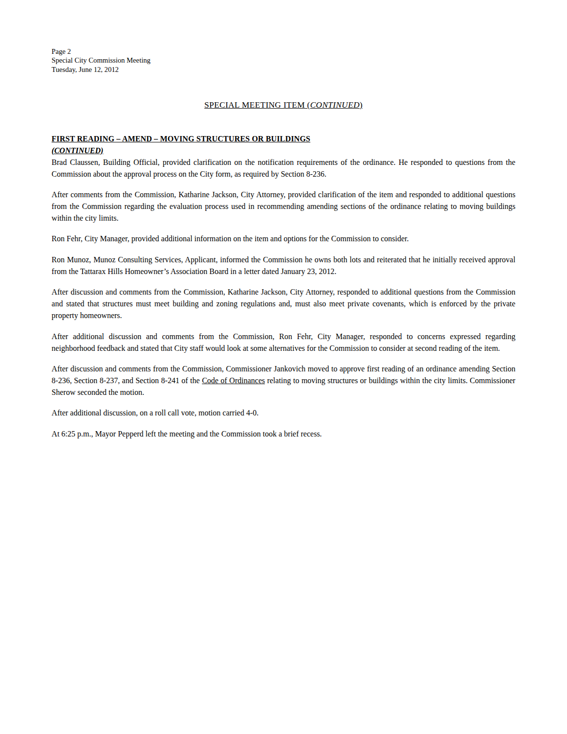Page 2
Special City Commission Meeting
Tuesday, June 12, 2012
SPECIAL MEETING ITEM (CONTINUED)
FIRST READING – AMEND – MOVING STRUCTURES OR BUILDINGS
(CONTINUED)
Brad Claussen, Building Official, provided clarification on the notification requirements of the ordinance. He responded to questions from the Commission about the approval process on the City form, as required by Section 8-236.
After comments from the Commission, Katharine Jackson, City Attorney, provided clarification of the item and responded to additional questions from the Commission regarding the evaluation process used in recommending amending sections of the ordinance relating to moving buildings within the city limits.
Ron Fehr, City Manager, provided additional information on the item and options for the Commission to consider.
Ron Munoz, Munoz Consulting Services, Applicant, informed the Commission he owns both lots and reiterated that he initially received approval from the Tattarax Hills Homeowner’s Association Board in a letter dated January 23, 2012.
After discussion and comments from the Commission, Katharine Jackson, City Attorney, responded to additional questions from the Commission and stated that structures must meet building and zoning regulations and, must also meet private covenants, which is enforced by the private property homeowners.
After additional discussion and comments from the Commission, Ron Fehr, City Manager, responded to concerns expressed regarding neighborhood feedback and stated that City staff would look at some alternatives for the Commission to consider at second reading of the item.
After discussion and comments from the Commission, Commissioner Jankovich moved to approve first reading of an ordinance amending Section 8-236, Section 8-237, and Section 8-241 of the Code of Ordinances relating to moving structures or buildings within the city limits. Commissioner Sherow seconded the motion.
After additional discussion, on a roll call vote, motion carried 4-0.
At 6:25 p.m., Mayor Pepperd left the meeting and the Commission took a brief recess.